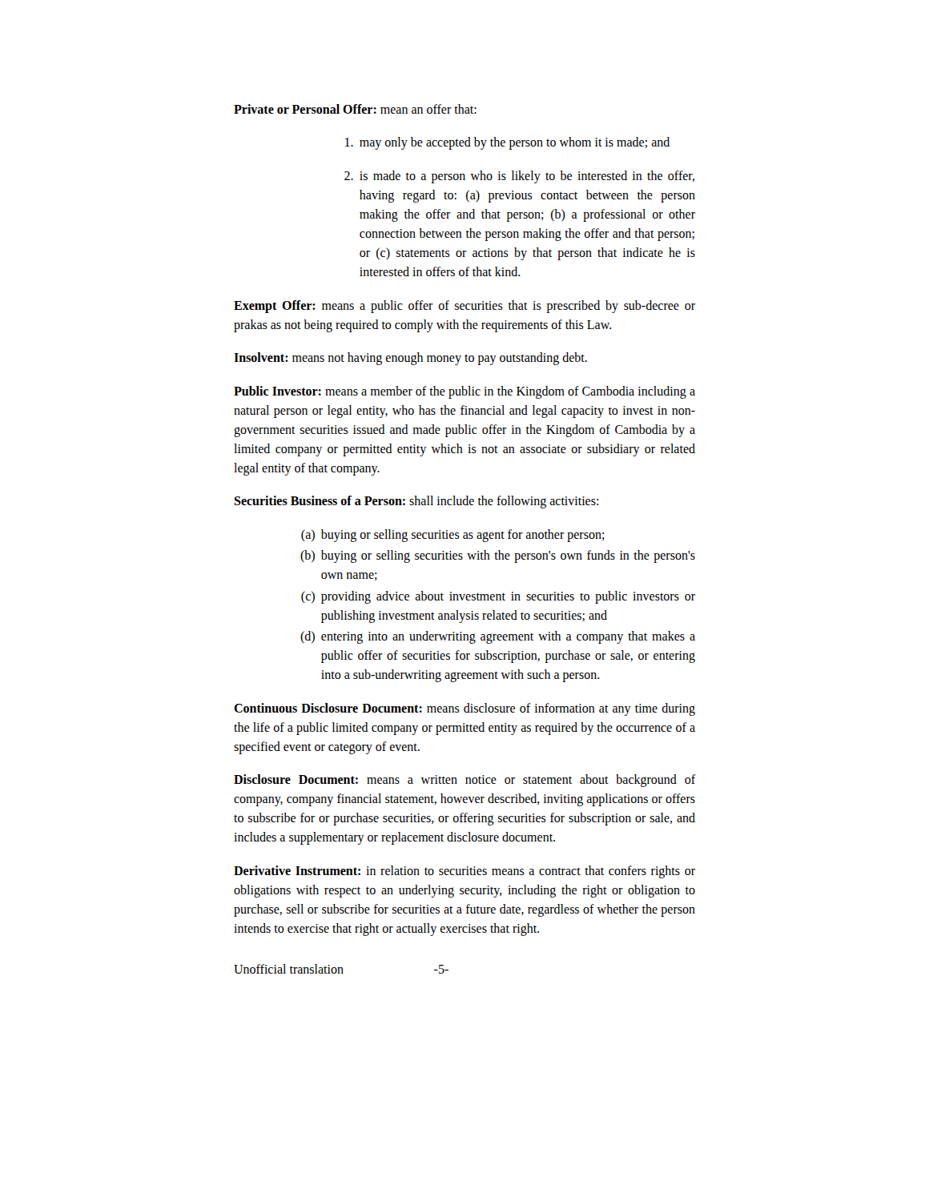Private or Personal Offer: mean an offer that:
may only be accepted by the person to whom it is made; and
is made to a person who is likely to be interested in the offer, having regard to: (a) previous contact between the person making the offer and that person; (b) a professional or other connection between the person making the offer and that person; or (c) statements or actions by that person that indicate he is interested in offers of that kind.
Exempt Offer: means a public offer of securities that is prescribed by sub-decree or prakas as not being required to comply with the requirements of this Law.
Insolvent: means not having enough money to pay outstanding debt.
Public Investor: means a member of the public in the Kingdom of Cambodia including a natural person or legal entity, who has the financial and legal capacity to invest in non-government securities issued and made public offer in the Kingdom of Cambodia by a limited company or permitted entity which is not an associate or subsidiary or related legal entity of that company.
Securities Business of a Person: shall include the following activities:
buying or selling securities as agent for another person;
buying or selling securities with the person's own funds in the person's own name;
providing advice about investment in securities to public investors or publishing investment analysis related to securities; and
entering into an underwriting agreement with a company that makes a public offer of securities for subscription, purchase or sale, or entering into a sub-underwriting agreement with such a person.
Continuous Disclosure Document: means disclosure of information at any time during the life of a public limited company or permitted entity as required by the occurrence of a specified event or category of event.
Disclosure Document: means a written notice or statement about background of company, company financial statement, however described, inviting applications or offers to subscribe for or purchase securities, or offering securities for subscription or sale, and includes a supplementary or replacement disclosure document.
Derivative Instrument: in relation to securities means a contract that confers rights or obligations with respect to an underlying security, including the right or obligation to purchase, sell or subscribe for securities at a future date, regardless of whether the person intends to exercise that right or actually exercises that right.
Unofficial translation -5-